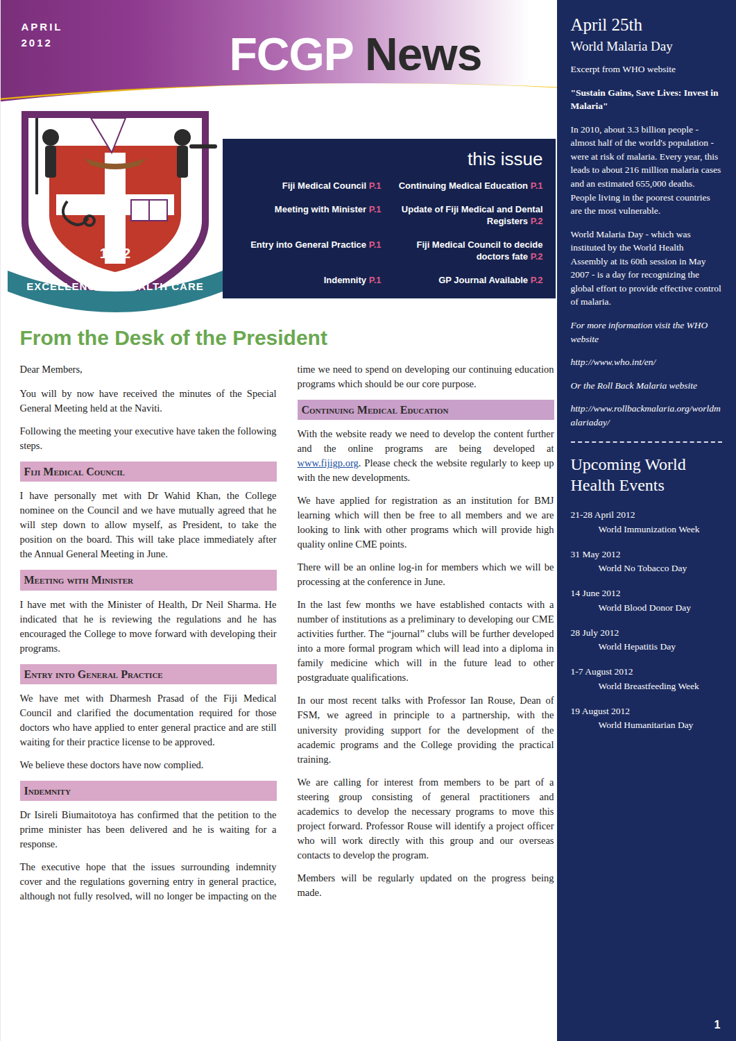APRIL
2012
FCGP News
FCGP crest 1992 EXCELLENCE IN HEALTH CARE
this issue
Fiji Medical Council P.1
Continuing Medical Education P.1
Meeting with Minister P.1
Update of Fiji Medical and Dental Registers P.2
Entry into General Practice P.1
Fiji Medical Council to decide doctors fate P.2
Indemnity P.1
GP Journal Available P.2
From the Desk of the President
Dear Members,
You will by now have received the minutes of the Special General Meeting held at the Naviti.
Following the meeting your executive have taken the following steps.
Fiji Medical Council
I have personally met with Dr Wahid Khan, the College nominee on the Council and we have mutually agreed that he will step down to allow myself, as President, to take the position on the board. This will take place immediately after the Annual General Meeting in June.
Meeting with Minister
I have met with the Minister of Health, Dr Neil Sharma. He indicated that he is reviewing the regulations and he has encouraged the College to move forward with developing their programs.
Entry into General Practice
We have met with Dharmesh Prasad of the Fiji Medical Council and clarified the documentation required for those doctors who have applied to enter general practice and are still waiting for their practice license to be approved.
We believe these doctors have now complied.
Indemnity
Dr Isireli Biumaitotoya has confirmed that the petition to the prime minister has been delivered and he is waiting for a response.
The executive hope that the issues surrounding indemnity cover and the regulations governing entry in general practice, although not fully resolved, will no longer be impacting on the time we need to spend on developing our continuing education programs which should be our core purpose.
Continuing Medical Education
With the website ready we need to develop the content further and the online programs are being developed at www.fijigp.org. Please check the website regularly to keep up with the new developments.
We have applied for registration as an institution for BMJ learning which will then be free to all members and we are looking to link with other programs which will provide high quality online CME points.
There will be an online log-in for members which we will be processing at the conference in June.
In the last few months we have established contacts with a number of institutions as a preliminary to developing our CME activities further. The “journal” clubs will be further developed into a more formal program which will lead into a diploma in family medicine which will in the future lead to other postgraduate qualifications.
In our most recent talks with Professor Ian Rouse, Dean of FSM, we agreed in principle to a partnership, with the university providing support for the development of the academic programs and the College providing the practical training.
We are calling for interest from members to be part of a steering group consisting of general practitioners and academics to develop the necessary programs to move this project forward. Professor Rouse will identify a project officer who will work directly with this group and our overseas contacts to develop the program.
Members will be regularly updated on the progress being made.
April 25th
World Malaria Day
Excerpt from WHO website
"Sustain Gains, Save Lives: Invest in Malaria"
In 2010, about 3.3 billion people - almost half of the world's population - were at risk of malaria. Every year, this leads to about 216 million malaria cases and an estimated 655,000 deaths. People living in the poorest countries are the most vulnerable.
World Malaria Day - which was instituted by the World Health Assembly at its 60th session in May 2007 - is a day for recognizing the global effort to provide effective control of malaria.
For more information visit the WHO website
http://www.who.int/en/
Or the Roll Back Malaria website
http://www.rollbackmalaria.org/worldmalariaday/
Upcoming World Health Events
21-28 April 2012World Immunization Week
31 May 2012World No Tobacco Day
14 June 2012World Blood Donor Day
28 July 2012World Hepatitis Day
1-7 August 2012World Breastfeeding Week
19 August 2012World Humanitarian Day
1